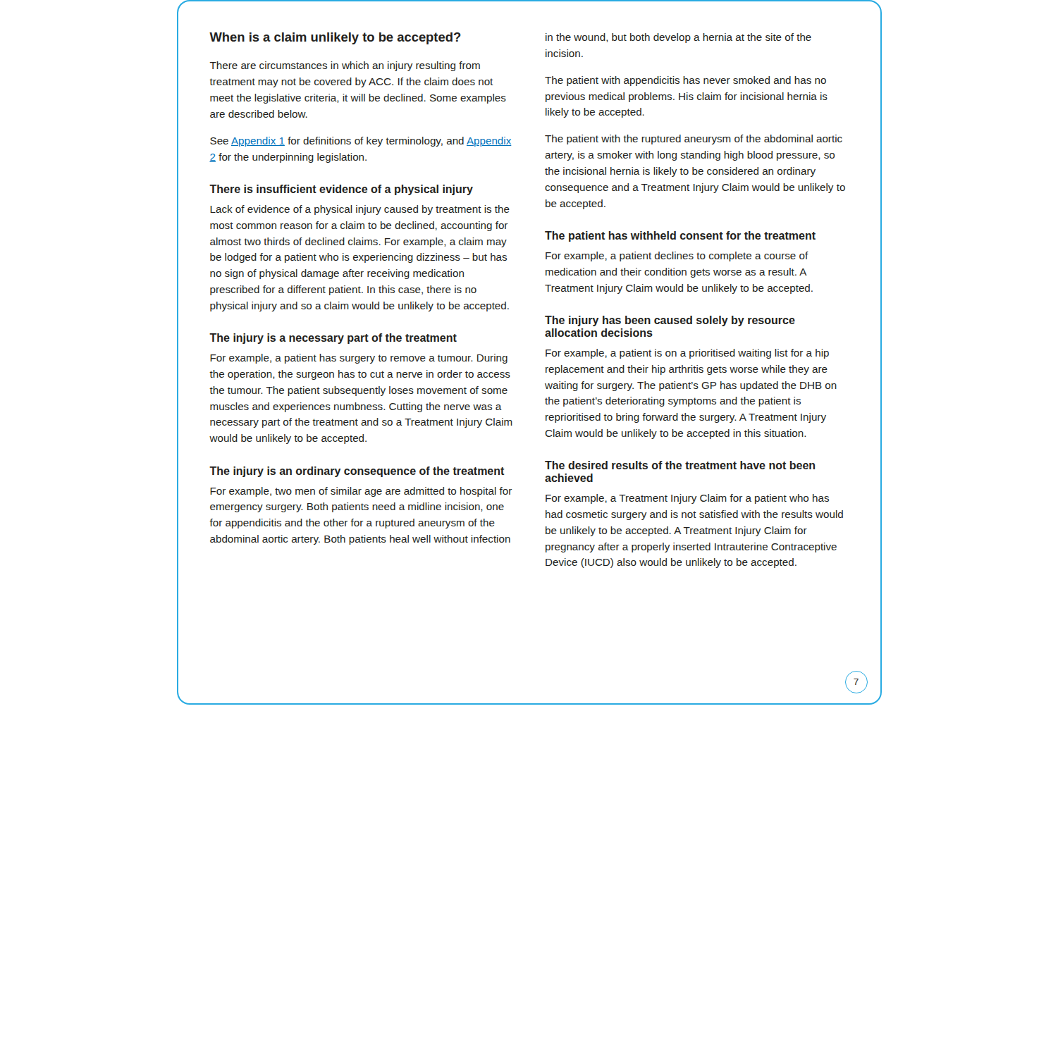When is a claim unlikely to be accepted?
There are circumstances in which an injury resulting from treatment may not be covered by ACC. If the claim does not meet the legislative criteria, it will be declined. Some examples are described below.
See Appendix 1 for definitions of key terminology, and Appendix 2 for the underpinning legislation.
There is insufficient evidence of a physical injury
Lack of evidence of a physical injury caused by treatment is the most common reason for a claim to be declined, accounting for almost two thirds of declined claims. For example, a claim may be lodged for a patient who is experiencing dizziness – but has no sign of physical damage after receiving medication prescribed for a different patient. In this case, there is no physical injury and so a claim would be unlikely to be accepted.
The injury is a necessary part of the treatment
For example, a patient has surgery to remove a tumour. During the operation, the surgeon has to cut a nerve in order to access the tumour. The patient subsequently loses movement of some muscles and experiences numbness. Cutting the nerve was a necessary part of the treatment and so a Treatment Injury Claim would be unlikely to be accepted.
The injury is an ordinary consequence of the treatment
For example, two men of similar age are admitted to hospital for emergency surgery. Both patients need a midline incision, one for appendicitis and the other for a ruptured aneurysm of the abdominal aortic artery. Both patients heal well without infection in the wound, but both develop a hernia at the site of the incision.
The patient with appendicitis has never smoked and has no previous medical problems. His claim for incisional hernia is likely to be accepted.
The patient with the ruptured aneurysm of the abdominal aortic artery, is a smoker with long standing high blood pressure, so the incisional hernia is likely to be considered an ordinary consequence and a Treatment Injury Claim would be unlikely to be accepted.
The patient has withheld consent for the treatment
For example, a patient declines to complete a course of medication and their condition gets worse as a result. A Treatment Injury Claim would be unlikely to be accepted.
The injury has been caused solely by resource allocation decisions
For example, a patient is on a prioritised waiting list for a hip replacement and their hip arthritis gets worse while they are waiting for surgery. The patient’s GP has updated the DHB on the patient’s deteriorating symptoms and the patient is reprioritised to bring forward the surgery. A Treatment Injury Claim would be unlikely to be accepted in this situation.
The desired results of the treatment have not been achieved
For example, a Treatment Injury Claim for a patient who has had cosmetic surgery and is not satisfied with the results would be unlikely to be accepted. A Treatment Injury Claim for pregnancy after a properly inserted Intrauterine Contraceptive Device (IUCD) also would be unlikely to be accepted.
7